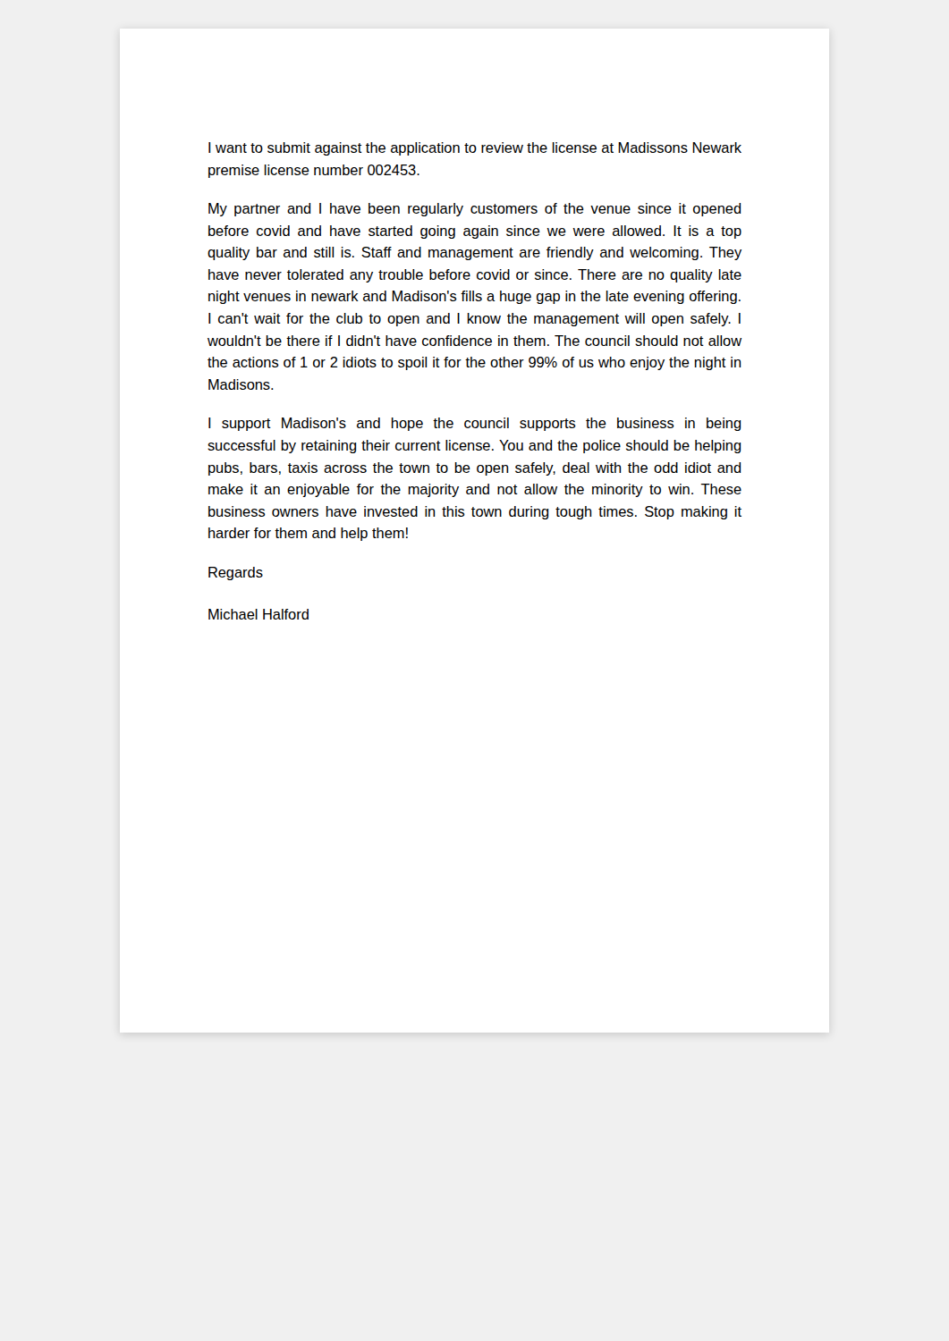I want to submit against the application to review the license at Madissons Newark premise license number 002453.
My partner and I have been regularly customers of the venue since it opened before covid and have started going again since we were allowed. It is a top quality bar and still is. Staff and management are friendly and welcoming. They have never tolerated any trouble before covid or since. There are no quality late night venues in newark and Madison's fills a huge gap in the late evening offering. I can't wait for the club to open and I know the management will open safely. I wouldn't be there if I didn't have confidence in them. The council should not allow the actions of 1 or 2 idiots to spoil it for the other 99% of us who enjoy the night in Madisons.
I support Madison's and hope the council supports the business in being successful by retaining their current license. You and the police should be helping pubs, bars, taxis across the town to be open safely, deal with the odd idiot and make it an enjoyable for the majority and not allow the minority to win. These business owners have invested in this town during tough times. Stop making it harder for them and help them!
Regards
Michael Halford